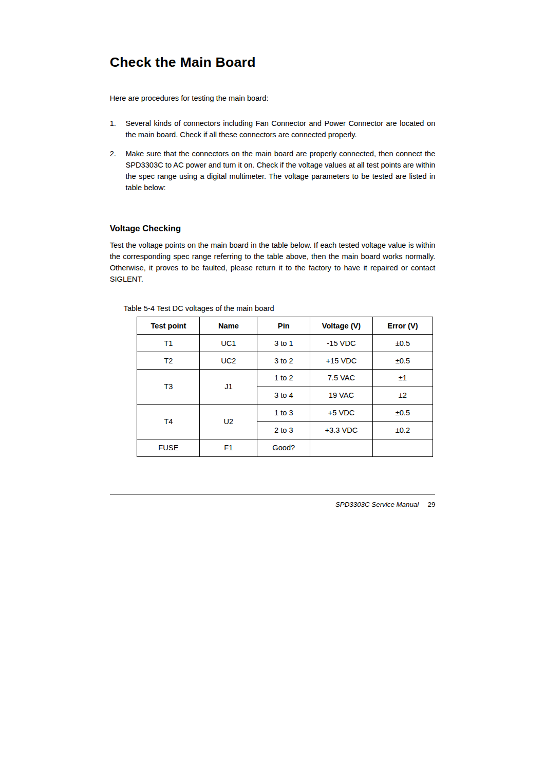Check the Main Board
Here are procedures for testing the main board:
Several kinds of connectors including Fan Connector and Power Connector are located on the main board. Check if all these connectors are connected properly.
Make sure that the connectors on the main board are properly connected, then connect the SPD3303C to AC power and turn it on. Check if the voltage values at all test points are within the spec range using a digital multimeter. The voltage parameters to be tested are listed in table below:
Voltage Checking
Test the voltage points on the main board in the table below. If each tested voltage value is within the corresponding spec range referring to the table above, then the main board works normally. Otherwise, it proves to be faulted, please return it to the factory to have it repaired or contact SIGLENT.
Table 5-4 Test DC voltages of the main board
| Test point | Name | Pin | Voltage (V) | Error (V) |
| --- | --- | --- | --- | --- |
| T1 | UC1 | 3 to 1 | -15 VDC | ±0.5 |
| T2 | UC2 | 3 to 2 | +15 VDC | ±0.5 |
| T3 | J1 | 1 to 2 | 7.5 VAC | ±1 |
| 3 to 4 | 19 VAC | ±2 |
| T4 | U2 | 1 to 3 | +5 VDC | ±0.5 |
| 2 to 3 | +3.3 VDC | ±0.2 |
| FUSE | F1 | Good? | | |
SPD3303C Service Manual29